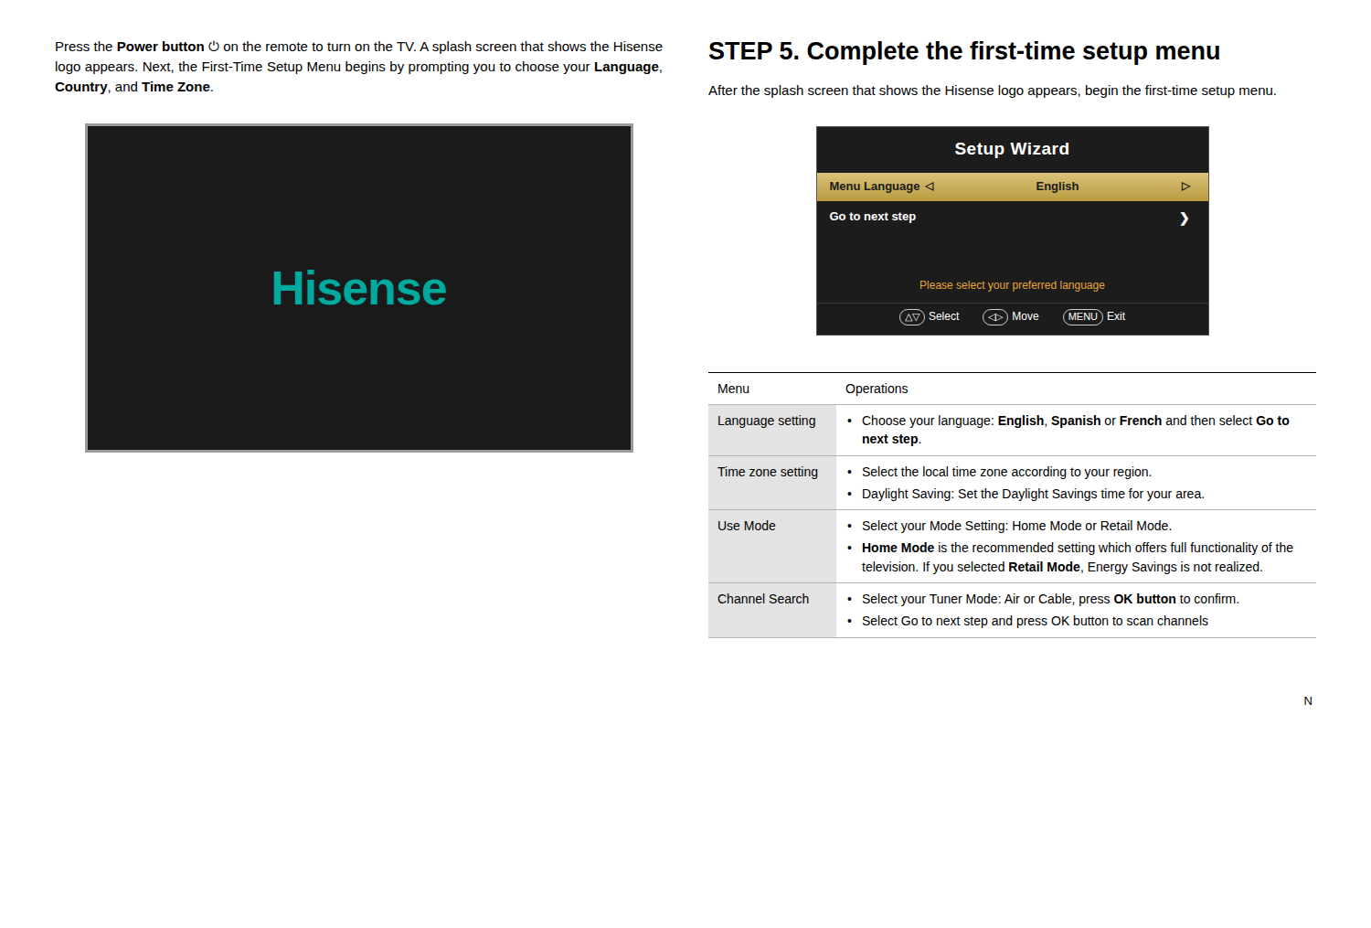Press the Power button ⏻ on the remote to turn on the TV. A splash screen that shows the Hisense logo appears. Next, the First-Time Setup Menu begins by prompting you to choose your Language, Country, and Time Zone.
Hisense
STEP 5. Complete the first-time setup menu
After the splash screen that shows the Hisense logo appears, begin the first-time setup menu.
Setup Wizard
Menu Language ◁ English ▷
Go to next step ❯
Please select your preferred language
△▽Select ◁▷Move MENUExit
| Menu | Operations |
| --- | --- |
| Language setting | Choose your language: English , Spanish or French and then select Go to next step . |
| Time zone setting | Select the local time zone according to your region. Daylight Saving: Set the Daylight Savings time for your area. |
| Use Mode | Select your Mode Setting: Home Mode or Retail Mode. Home Mode is the recommended setting which offers full functionality of the television. If you selected Retail Mode , Energy Savings is not realized. |
| Channel Search | Select your Tuner Mode: Air or Cable, press OK button to confirm. Select Go to next step and press OK button to scan channels |
N